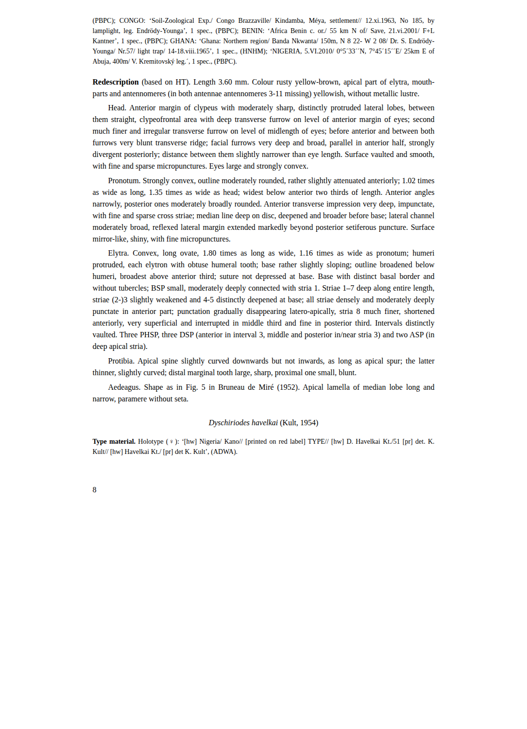(PBPC); CONGO: ‘Soil-Zoological Exp./ Congo Brazzaville/ Kindamba, Méya, settlement// 12.xi.1963, No 185, by lamplight, leg. Endrödy-Younga’, 1 spec., (PBPC); BENIN: ‘Africa Benin c. or./ 55 km N of/ Save, 21.vi.2001/ F+L Kantner’, 1 spec., (PBPC); GHANA: ‘Ghana: Northern region/ Banda Nkwanta/ 150m, N 8 22- W 2 08/ Dr. S. Endrödy-Younga/ Nr.57/ light trap/ 14-18.viii.1965’, 1 spec., (HNHM); ‘NIGERIA, 5.VI.2010/ 0°5´33´´N, 7°45´15´´E/ 25km E of Abuja, 400m/ V. Kremitovský leg.´, 1 spec., (PBPC).
Redescription (based on HT). Length 3.60 mm. Colour rusty yellow-brown, apical part of elytra, mouth-parts and antennomeres (in both antennae antennomeres 3-11 missing) yellowish, without metallic lustre.
Head. Anterior margin of clypeus with moderately sharp, distinctly protruded lateral lobes, between them straight, clypeofrontal area with deep transverse furrow on level of anterior margin of eyes; second much finer and irregular transverse furrow on level of midlength of eyes; before anterior and between both furrows very blunt transverse ridge; facial furrows very deep and broad, parallel in anterior half, strongly divergent posteriorly; distance between them slightly narrower than eye length. Surface vaulted and smooth, with fine and sparse micropunctures. Eyes large and strongly convex.
Pronotum. Strongly convex, outline moderately rounded, rather slightly attenuated anteriorly; 1.02 times as wide as long, 1.35 times as wide as head; widest below anterior two thirds of length. Anterior angles narrowly, posterior ones moderately broadly rounded. Anterior transverse impression very deep, impunctate, with fine and sparse cross striae; median line deep on disc, deepened and broader before base; lateral channel moderately broad, reflexed lateral margin extended markedly beyond posterior setiferous puncture. Surface mirror-like, shiny, with fine micropunctures.
Elytra. Convex, long ovate, 1.80 times as long as wide, 1.16 times as wide as pronotum; humeri protruded, each elytron with obtuse humeral tooth; base rather slightly sloping; outline broadened below humeri, broadest above anterior third; suture not depressed at base. Base with distinct basal border and without tubercles; BSP small, moderately deeply connected with stria 1. Striae 1–7 deep along entire length, striae (2-)3 slightly weakened and 4-5 distinctly deepened at base; all striae densely and moderately deeply punctate in anterior part; punctation gradually disappearing latero-apically, stria 8 much finer, shortened anteriorly, very superficial and interrupted in middle third and fine in posterior third. Intervals distinctly vaulted. Three PHSP, three DSP (anterior in interval 3, middle and posterior in/near stria 3) and two ASP (in deep apical stria).
Protibia. Apical spine slightly curved downwards but not inwards, as long as apical spur; the latter thinner, slightly curved; distal marginal tooth large, sharp, proximal one small, blunt.
Aedeagus. Shape as in Fig. 5 in Bruneau de Miré (1952). Apical lamella of median lobe long and narrow, paramere without seta.
Dyschiriodes havelkai (Kult, 1954)
Type material. Holotype (♀): ‘[hw] Nigeria/ Kano// [printed on red label] TYPE// [hw] D. Havelkai Kt./51 [pr] det. K. Kult// [hw] Havelkai Kt./ [pr] det K. Kult’, (ADWA).
8